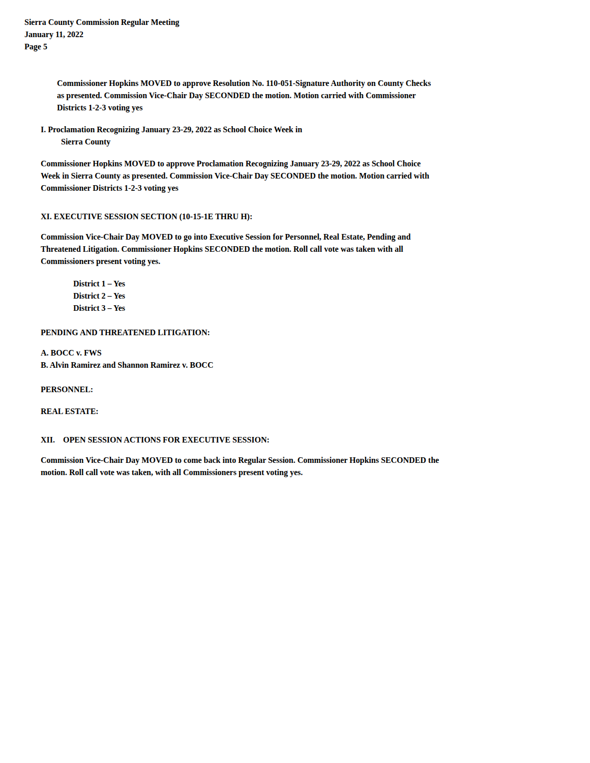Sierra County Commission Regular Meeting
January 11, 2022
Page 5
Commissioner Hopkins MOVED to approve Resolution No. 110-051-Signature Authority on County Checks as presented. Commission Vice-Chair Day SECONDED the motion. Motion carried with Commissioner Districts 1-2-3 voting yes
I. Proclamation Recognizing January 23-29, 2022 as School Choice Week in Sierra County
Commissioner Hopkins MOVED to approve Proclamation Recognizing January 23-29, 2022 as School Choice Week in Sierra County as presented. Commission Vice-Chair Day SECONDED the motion. Motion carried with Commissioner Districts 1-2-3 voting yes
XI. EXECUTIVE SESSION SECTION (10-15-1E THRU H):
Commission Vice-Chair Day MOVED to go into Executive Session for Personnel, Real Estate, Pending and Threatened Litigation. Commissioner Hopkins SECONDED the motion. Roll call vote was taken with all Commissioners present voting yes.
District 1 – Yes
District 2 – Yes
District 3 – Yes
PENDING AND THREATENED LITIGATION:
A. BOCC v. FWS
B. Alvin Ramirez and Shannon Ramirez v. BOCC
PERSONNEL:
REAL ESTATE:
XII. OPEN SESSION ACTIONS FOR EXECUTIVE SESSION:
Commission Vice-Chair Day MOVED to come back into Regular Session. Commissioner Hopkins SECONDED the motion. Roll call vote was taken, with all Commissioners present voting yes.